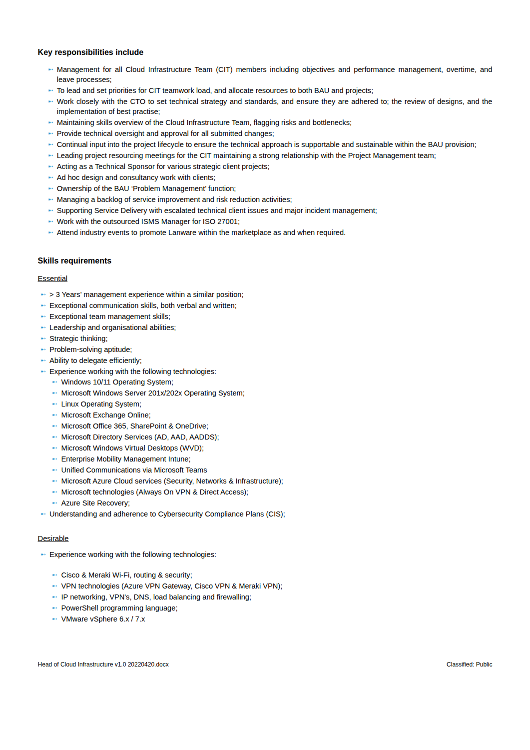Key responsibilities include
Management for all Cloud Infrastructure Team (CIT) members including objectives and performance management, overtime, and leave processes;
To lead and set priorities for CIT teamwork load, and allocate resources to both BAU and projects;
Work closely with the CTO to set technical strategy and standards, and ensure they are adhered to; the review of designs, and the implementation of best practise;
Maintaining skills overview of the Cloud Infrastructure Team, flagging risks and bottlenecks;
Provide technical oversight and approval for all submitted changes;
Continual input into the project lifecycle to ensure the technical approach is supportable and sustainable within the BAU provision;
Leading project resourcing meetings for the CIT maintaining a strong relationship with the Project Management team;
Acting as a Technical Sponsor for various strategic client projects;
Ad hoc design and consultancy work with clients;
Ownership of the BAU ‘Problem Management’ function;
Managing a backlog of service improvement and risk reduction activities;
Supporting Service Delivery with escalated technical client issues and major incident management;
Work with the outsourced ISMS Manager for ISO 27001;
Attend industry events to promote Lanware within the marketplace as and when required.
Skills requirements
Essential
> 3 Years’ management experience within a similar position;
Exceptional communication skills, both verbal and written;
Exceptional team management skills;
Leadership and organisational abilities;
Strategic thinking;
Problem-solving aptitude;
Ability to delegate efficiently;
Experience working with the following technologies:
Windows 10/11 Operating System;
Microsoft Windows Server 201x/202x Operating System;
Linux Operating System;
Microsoft Exchange Online;
Microsoft Office 365, SharePoint & OneDrive;
Microsoft Directory Services (AD, AAD, AADDS);
Microsoft Windows Virtual Desktops (WVD);
Enterprise Mobility Management Intune;
Unified Communications via Microsoft Teams
Microsoft Azure Cloud services (Security, Networks & Infrastructure);
Microsoft technologies (Always On VPN & Direct Access);
Azure Site Recovery;
Understanding and adherence to Cybersecurity Compliance Plans (CIS);
Desirable
Experience working with the following technologies:
Cisco & Meraki Wi-Fi, routing & security;
VPN technologies (Azure VPN Gateway, Cisco VPN & Meraki VPN);
IP networking, VPN's, DNS, load balancing and firewalling;
PowerShell programming language;
VMware vSphere 6.x / 7.x
Head of Cloud Infrastructure v1.0 20220420.docx Classified: Public